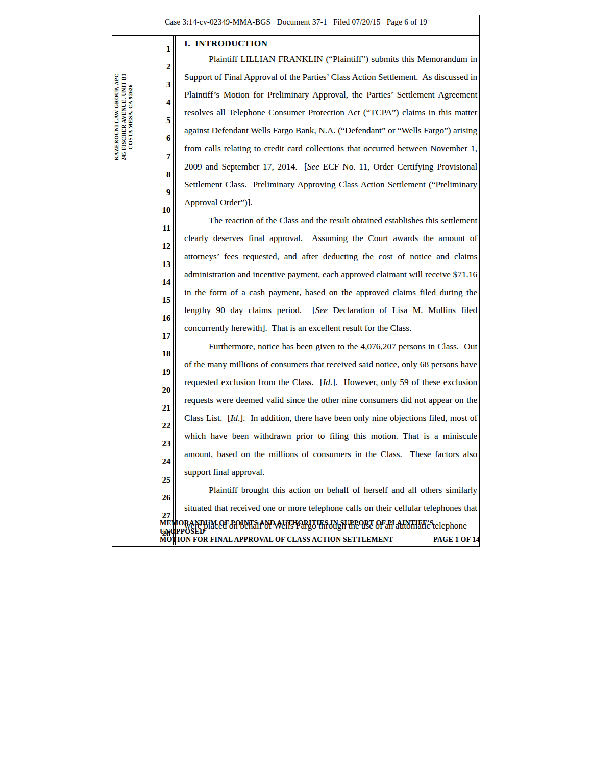Case 3:14-cv-02349-MMA-BGS Document 37-1 Filed 07/20/15 Page 6 of 19
KAZEROUNI LAW GROUP, APC
245 FISCHER AVENUE, UNIT D1
COSTA MESA, CA 92626
1
2
3
4
5
6
7
8
9
10
11
12
13
14
15
16
17
18
19
20
21
22
23
24
25
26
27
28
I. INTRODUCTION
Plaintiff LILLIAN FRANKLIN (“Plaintiff”) submits this Memorandum in Support of Final Approval of the Parties’ Class Action Settlement. As discussed in Plaintiff’s Motion for Preliminary Approval, the Parties’ Settlement Agreement resolves all Telephone Consumer Protection Act (“TCPA”) claims in this matter against Defendant Wells Fargo Bank, N.A. (“Defendant” or “Wells Fargo”) arising from calls relating to credit card collections that occurred between November 1, 2009 and September 17, 2014. [See ECF No. 11, Order Certifying Provisional Settlement Class. Preliminary Approving Class Action Settlement (“Preliminary Approval Order”)].
The reaction of the Class and the result obtained establishes this settlement clearly deserves final approval. Assuming the Court awards the amount of attorneys’ fees requested, and after deducting the cost of notice and claims administration and incentive payment, each approved claimant will receive $71.16 in the form of a cash payment, based on the approved claims filed during the lengthy 90 day claims period. [See Declaration of Lisa M. Mullins filed concurrently herewith]. That is an excellent result for the Class.
Furthermore, notice has been given to the 4,076,207 persons in Class. Out of the many millions of consumers that received said notice, only 68 persons have requested exclusion from the Class. [Id.]. However, only 59 of these exclusion requests were deemed valid since the other nine consumers did not appear on the Class List. [Id.]. In addition, there have been only nine objections filed, most of which have been withdrawn prior to filing this motion. That is a miniscule amount, based on the millions of consumers in the Class. These factors also support final approval.
Plaintiff brought this action on behalf of herself and all others similarly situated that received one or more telephone calls on their cellular telephones that were placed on behalf of Wells Fargo through the use of an automatic telephone
MEMORANDUM OF POINTS AND AUTHORITIES IN SUPPORT OF PLAINTIFF’S UNOPPOSED
MOTION FOR FINAL APPROVAL OF CLASS ACTION SETTLEMENT PAGE 1 OF 14